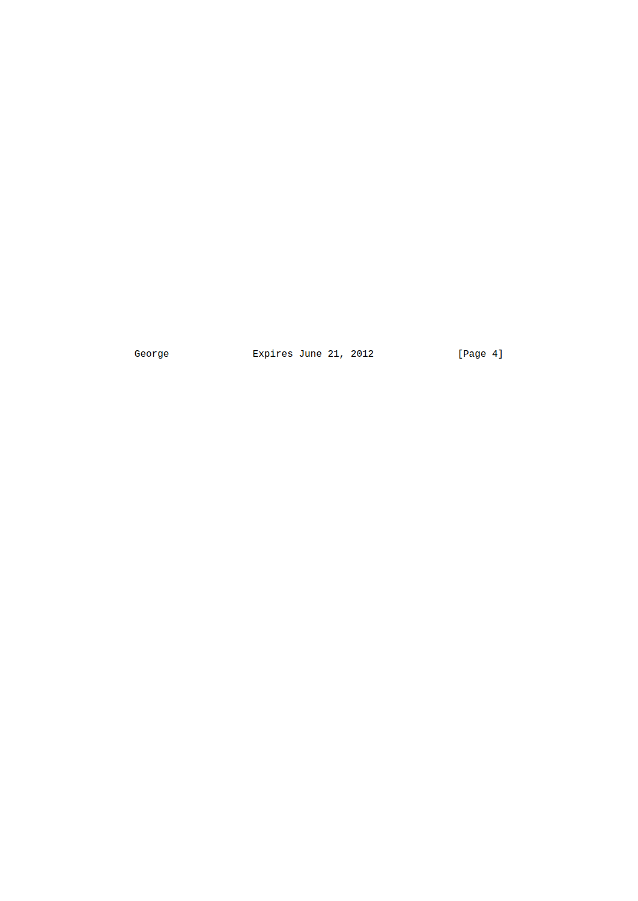George Expires June 21, 2012 [Page 4]